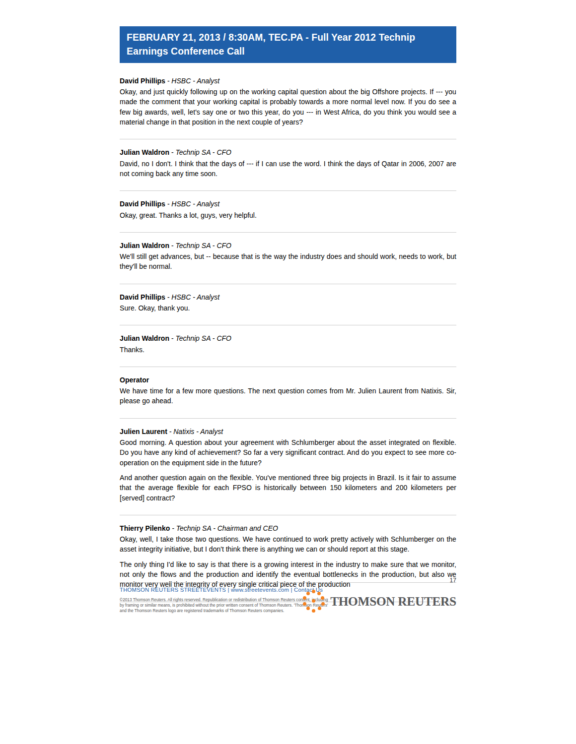FEBRUARY 21, 2013 / 8:30AM, TEC.PA - Full Year 2012 Technip Earnings Conference Call
David Phillips - HSBC - Analyst
Okay, and just quickly following up on the working capital question about the big Offshore projects. If --- you made the comment that your working capital is probably towards a more normal level now. If you do see a few big awards, well, let's say one or two this year, do you --- in West Africa, do you think you would see a material change in that position in the next couple of years?
Julian Waldron - Technip SA - CFO
David, no I don't. I think that the days of --- if I can use the word. I think the days of Qatar in 2006, 2007 are not coming back any time soon.
David Phillips - HSBC - Analyst
Okay, great. Thanks a lot, guys, very helpful.
Julian Waldron - Technip SA - CFO
We'll still get advances, but -- because that is the way the industry does and should work, needs to work, but they'll be normal.
David Phillips - HSBC - Analyst
Sure. Okay, thank you.
Julian Waldron - Technip SA - CFO
Thanks.
Operator
We have time for a few more questions. The next question comes from Mr. Julien Laurent from Natixis. Sir, please go ahead.
Julien Laurent - Natixis - Analyst
Good morning. A question about your agreement with Schlumberger about the asset integrated on flexible. Do you have any kind of achievement? So far a very significant contract. And do you expect to see more co-operation on the equipment side in the future?
And another question again on the flexible. You've mentioned three big projects in Brazil. Is it fair to assume that the average flexible for each FPSO is historically between 150 kilometers and 200 kilometers per [served] contract?
Thierry Pilenko - Technip SA - Chairman and CEO
Okay, well, I take those two questions. We have continued to work pretty actively with Schlumberger on the asset integrity initiative, but I don't think there is anything we can or should report at this stage.
The only thing I'd like to say is that there is a growing interest in the industry to make sure that we monitor, not only the flows and the production and identify the eventual bottlenecks in the production, but also we monitor very well the integrity of every single critical piece of the production
17
THOMSON REUTERS STREETEVENTS | www.streetevents.com | Contact Us
©2013 Thomson Reuters. All rights reserved. Republication or redistribution of Thomson Reuters content, including by framing or similar means, is prohibited without the prior written consent of Thomson Reuters. 'Thomson Reuters' and the Thomson Reuters logo are registered trademarks of Thomson Reuters companies.
THOMSON REUTERS